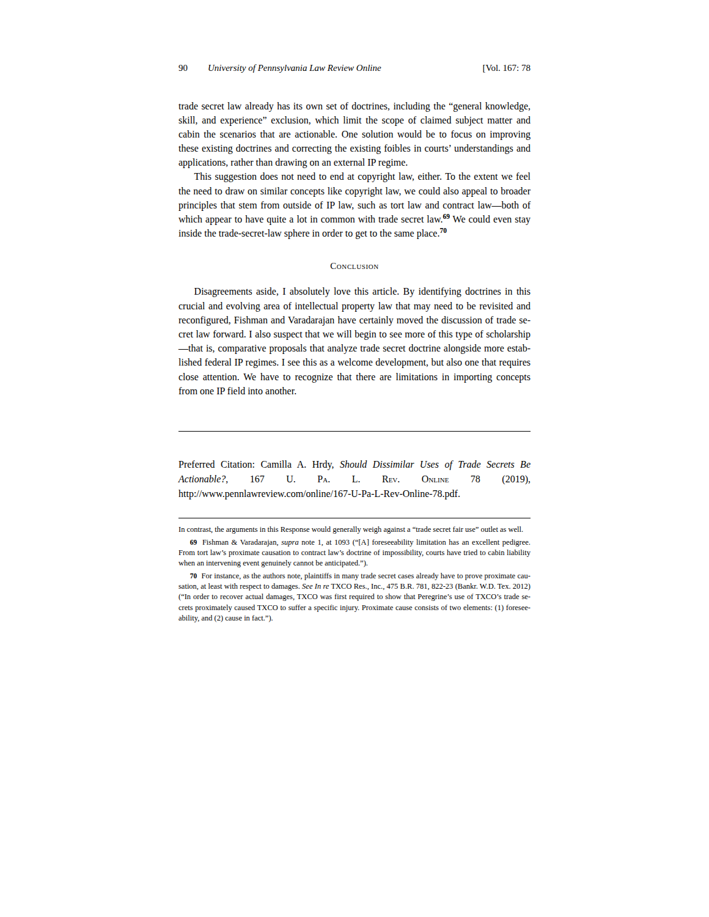90 University of Pennsylvania Law Review Online [Vol. 167: 78
trade secret law already has its own set of doctrines, including the “general knowledge, skill, and experience” exclusion, which limit the scope of claimed subject matter and cabin the scenarios that are actionable. One solution would be to focus on improving these existing doctrines and correcting the existing foibles in courts’ understandings and applications, rather than drawing on an external IP regime.
This suggestion does not need to end at copyright law, either. To the extent we feel the need to draw on similar concepts like copyright law, we could also appeal to broader principles that stem from outside of IP law, such as tort law and contract law—both of which appear to have quite a lot in common with trade secret law.69 We could even stay inside the trade-secret-law sphere in order to get to the same place.70
Conclusion
Disagreements aside, I absolutely love this article. By identifying doctrines in this crucial and evolving area of intellectual property law that may need to be revisited and reconfigured, Fishman and Varadarajan have certainly moved the discussion of trade secret law forward. I also suspect that we will begin to see more of this type of scholarship—that is, comparative proposals that analyze trade secret doctrine alongside more established federal IP regimes. I see this as a welcome development, but also one that requires close attention. We have to recognize that there are limitations in importing concepts from one IP field into another.
Preferred Citation: Camilla A. Hrdy, Should Dissimilar Uses of Trade Secrets Be Actionable?, 167 U. Pa. L. Rev. Online 78 (2019), http://www.pennlawreview.com/online/167-U-Pa-L-Rev-Online-78.pdf.
In contrast, the arguments in this Response would generally weigh against a “trade secret fair use” outlet as well.
69 Fishman & Varadarajan, supra note 1, at 1093 (“[A] foreseeability limitation has an excellent pedigree. From tort law’s proximate causation to contract law’s doctrine of impossibility, courts have tried to cabin liability when an intervening event genuinely cannot be anticipated.”).
70 For instance, as the authors note, plaintiffs in many trade secret cases already have to prove proximate causation, at least with respect to damages. See In re TXCO Res., Inc., 475 B.R. 781, 822-23 (Bankr. W.D. Tex. 2012) (“In order to recover actual damages, TXCO was first required to show that Peregrine’s use of TXCO’s trade secrets proximately caused TXCO to suffer a specific injury. Proximate cause consists of two elements: (1) foreseeability, and (2) cause in fact.”).